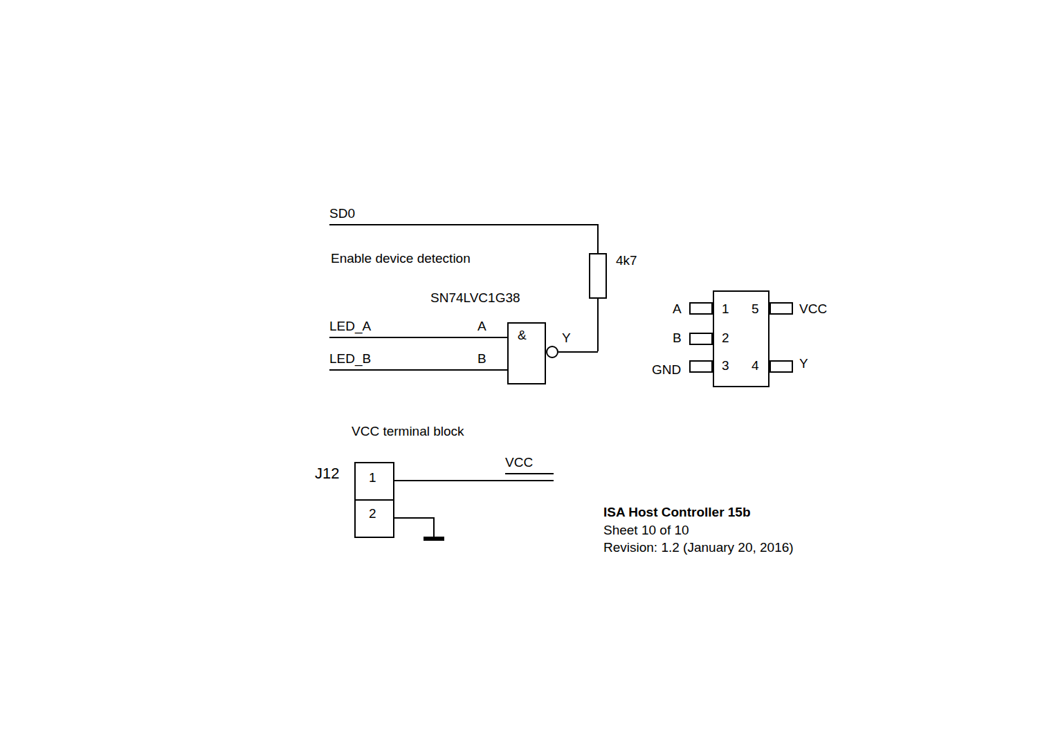SD0
4k7
Enable device detection
SN74LVC1G38
&
A
B
Y
LED_A
LED_B
1
2
3
4
5
A
B
GND
VCC
Y
VCC terminal block
J12
1
2
VCC
ISA Host Controller 15b
Sheet 10 of 10
Revision: 1.2 (January 20, 2016)